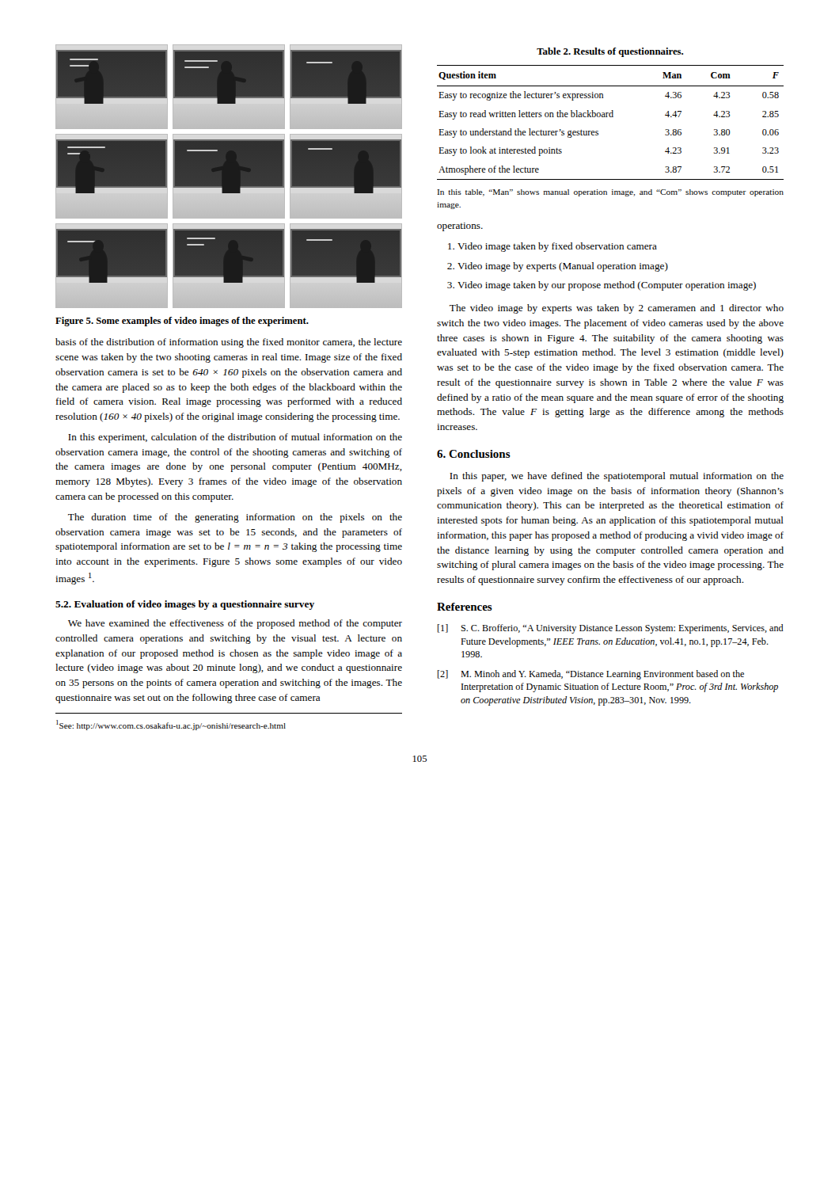Figure 5. Some examples of video images of the experiment.
basis of the distribution of information using the fixed monitor camera, the lecture scene was taken by the two shooting cameras in real time. Image size of the fixed observation camera is set to be 640 × 160 pixels on the observation camera and the camera are placed so as to keep the both edges of the blackboard within the field of camera vision. Real image processing was performed with a reduced resolution (160 × 40 pixels) of the original image considering the processing time.
In this experiment, calculation of the distribution of mutual information on the observation camera image, the control of the shooting cameras and switching of the camera images are done by one personal computer (Pentium 400MHz, memory 128 Mbytes). Every 3 frames of the video image of the observation camera can be processed on this computer.
The duration time of the generating information on the pixels on the observation camera image was set to be 15 seconds, and the parameters of spatiotemporal information are set to be l = m = n = 3 taking the processing time into account in the experiments. Figure 5 shows some examples of our video images 1.
5.2. Evaluation of video images by a questionnaire survey
We have examined the effectiveness of the proposed method of the computer controlled camera operations and switching by the visual test. A lecture on explanation of our proposed method is chosen as the sample video image of a lecture (video image was about 20 minute long), and we conduct a questionnaire on 35 persons on the points of camera operation and switching of the images. The questionnaire was set out on the following three case of camera
1See: http://www.com.cs.osakafu-u.ac.jp/~onishi/research-e.html
Table 2. Results of questionnaires.
| Question item | Man | Com | F |
| --- | --- | --- | --- |
| Easy to recognize the lecturer’s expression | 4.36 | 4.23 | 0.58 |
| Easy to read written letters on the blackboard | 4.47 | 4.23 | 2.85 |
| Easy to understand the lecturer’s gestures | 3.86 | 3.80 | 0.06 |
| Easy to look at interested points | 4.23 | 3.91 | 3.23 |
| Atmosphere of the lecture | 3.87 | 3.72 | 0.51 |
In this table, “Man” shows manual operation image, and “Com” shows computer operation image.
operations.
Video image taken by fixed observation camera
Video image by experts (Manual operation image)
Video image taken by our propose method (Computer operation image)
The video image by experts was taken by 2 cameramen and 1 director who switch the two video images. The placement of video cameras used by the above three cases is shown in Figure 4. The suitability of the camera shooting was evaluated with 5-step estimation method. The level 3 estimation (middle level) was set to be the case of the video image by the fixed observation camera. The result of the questionnaire survey is shown in Table 2 where the value F was defined by a ratio of the mean square and the mean square of error of the shooting methods. The value F is getting large as the difference among the methods increases.
6. Conclusions
In this paper, we have defined the spatiotemporal mutual information on the pixels of a given video image on the basis of information theory (Shannon’s communication theory). This can be interpreted as the theoretical estimation of interested spots for human being. As an application of this spatiotemporal mutual information, this paper has proposed a method of producing a vivid video image of the distance learning by using the computer controlled camera operation and switching of plural camera images on the basis of the video image processing. The results of questionnaire survey confirm the effectiveness of our approach.
References
[1]
S. C. Brofferio, “A University Distance Lesson System: Experiments, Services, and Future Developments,” IEEE Trans. on Education, vol.41, no.1, pp.17–24, Feb. 1998.
[2]
M. Minoh and Y. Kameda, “Distance Learning Environment based on the Interpretation of Dynamic Situation of Lecture Room,” Proc. of 3rd Int. Workshop on Cooperative Distributed Vision, pp.283–301, Nov. 1999.
105